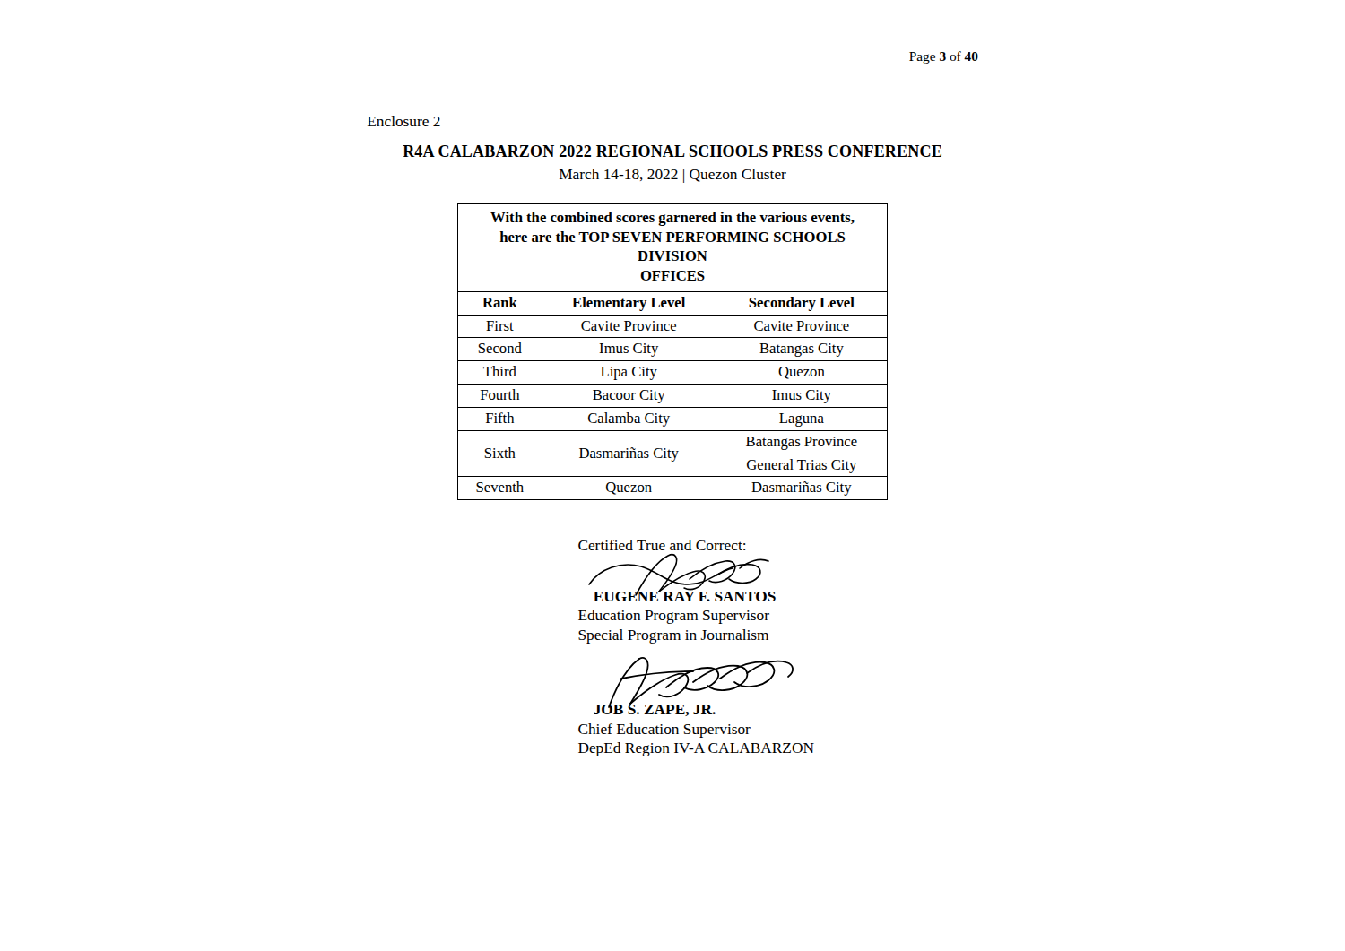Page 3 of 40
Enclosure 2
R4A CALABARZON 2022 REGIONAL SCHOOLS PRESS CONFERENCE
March 14-18, 2022 | Quezon Cluster
| With the combined scores garnered in the various events, here are the TOP SEVEN PERFORMING SCHOOLS DIVISION OFFICES |
| Rank | Elementary Level | Secondary Level |
| First | Cavite Province | Cavite Province |
| Second | Imus City | Batangas City |
| Third | Lipa City | Quezon |
| Fourth | Bacoor City | Imus City |
| Fifth | Calamba City | Laguna |
| Sixth | Dasmariñas City | Batangas Province |
| General Trias City |
| Seventh | Quezon | Dasmariñas City |
Certified True and Correct:
EUGENE RAY F. SANTOS
Education Program Supervisor
Special Program in Journalism
JOB S. ZAPE, JR.
Chief Education Supervisor
DepEd Region IV-A CALABARZON